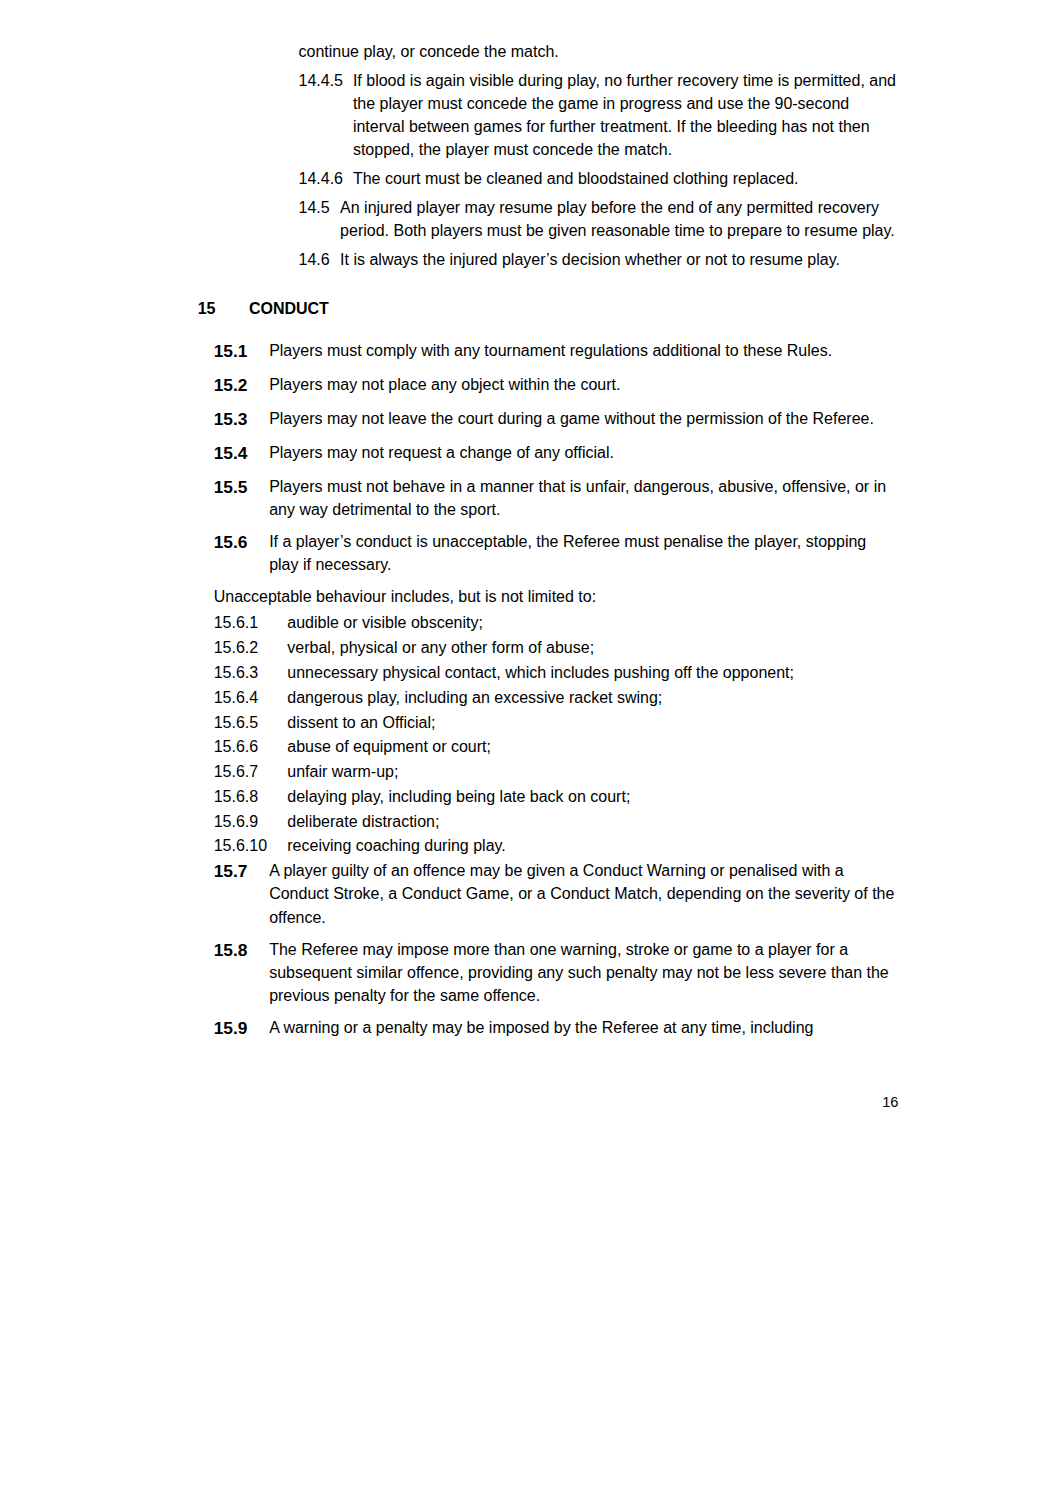continue play, or concede the match.
14.4.5 If blood is again visible during play, no further recovery time is permitted, and the player must concede the game in progress and use the 90-second interval between games for further treatment. If the bleeding has not then stopped, the player must concede the match.
14.4.6 The court must be cleaned and bloodstained clothing replaced.
14.5 An injured player may resume play before the end of any permitted recovery period. Both players must be given reasonable time to prepare to resume play.
14.6 It is always the injured player’s decision whether or not to resume play.
15 CONDUCT
15.1 Players must comply with any tournament regulations additional to these Rules.
15.2 Players may not place any object within the court.
15.3 Players may not leave the court during a game without the permission of the Referee.
15.4 Players may not request a change of any official.
15.5 Players must not behave in a manner that is unfair, dangerous, abusive, offensive, or in any way detrimental to the sport.
15.6 If a player’s conduct is unacceptable, the Referee must penalise the player, stopping play if necessary.
Unacceptable behaviour includes, but is not limited to:
15.6.1 audible or visible obscenity;
15.6.2 verbal, physical or any other form of abuse;
15.6.3 unnecessary physical contact, which includes pushing off the opponent;
15.6.4 dangerous play, including an excessive racket swing;
15.6.5 dissent to an Official;
15.6.6 abuse of equipment or court;
15.6.7 unfair warm-up;
15.6.8 delaying play, including being late back on court;
15.6.9 deliberate distraction;
15.6.10 receiving coaching during play.
15.7 A player guilty of an offence may be given a Conduct Warning or penalised with a Conduct Stroke, a Conduct Game, or a Conduct Match, depending on the severity of the offence.
15.8 The Referee may impose more than one warning, stroke or game to a player for a subsequent similar offence, providing any such penalty may not be less severe than the previous penalty for the same offence.
15.9 A warning or a penalty may be imposed by the Referee at any time, including
16